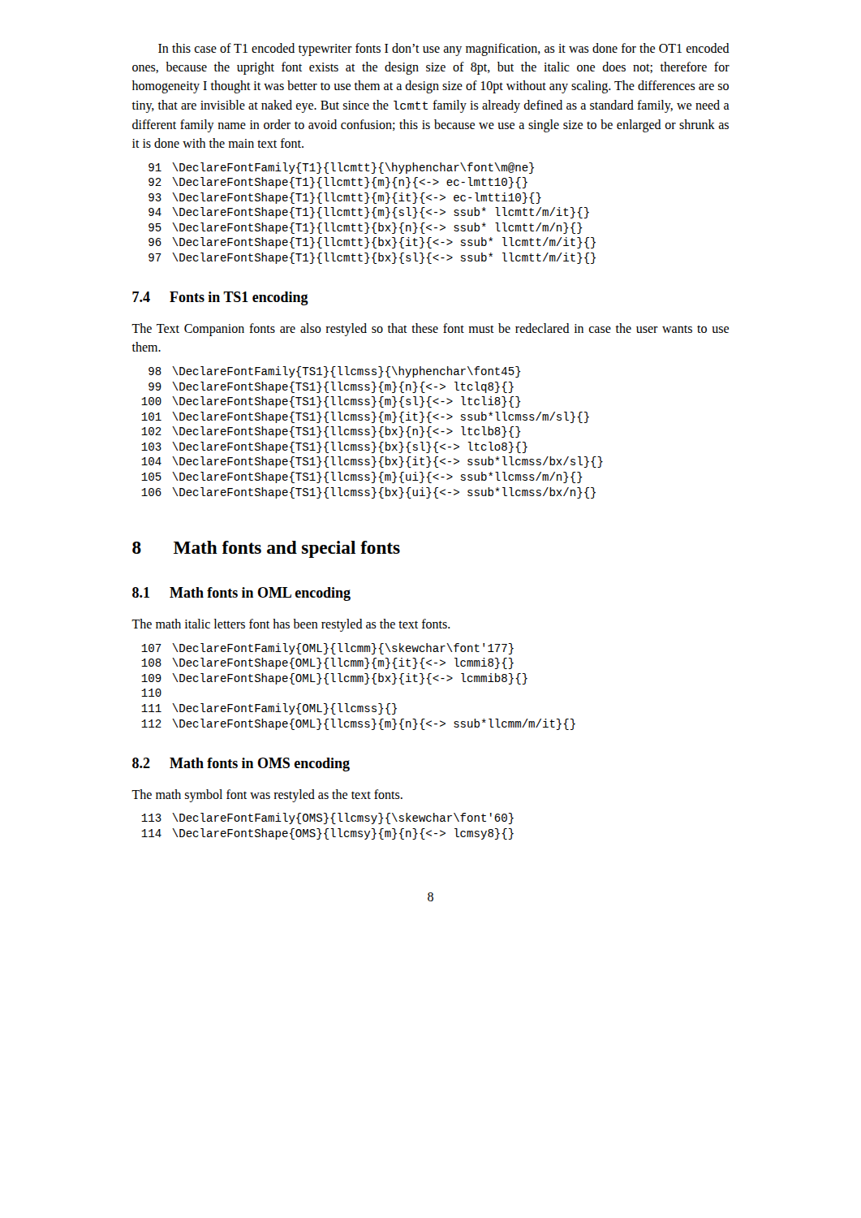In this case of T1 encoded typewriter fonts I don’t use any magnification, as it was done for the OT1 encoded ones, because the upright font exists at the design size of 8pt, but the italic one does not; therefore for homogeneity I thought it was better to use them at a design size of 10pt without any scaling. The differences are so tiny, that are invisible at naked eye. But since the lcmtt family is already defined as a standard family, we need a different family name in order to avoid confusion; this is because we use a single size to be enlarged or shrunk as it is done with the main text font.
91\DeclareFontFamily{T1}{llcmtt}{\hyphenchar\font\m@ne} 92\DeclareFontShape{T1}{llcmtt}{m}{n}{<-> ec-lmtt10}{} 93\DeclareFontShape{T1}{llcmtt}{m}{it}{<-> ec-lmtti10}{} 94\DeclareFontShape{T1}{llcmtt}{m}{sl}{<-> ssub* llcmtt/m/it}{} 95\DeclareFontShape{T1}{llcmtt}{bx}{n}{<-> ssub* llcmtt/m/n}{} 96\DeclareFontShape{T1}{llcmtt}{bx}{it}{<-> ssub* llcmtt/m/it}{} 97\DeclareFontShape{T1}{llcmtt}{bx}{sl}{<-> ssub* llcmtt/m/it}{}
7.4 Fonts in TS1 encoding
The Text Companion fonts are also restyled so that these font must be redeclared in case the user wants to use them.
98\DeclareFontFamily{TS1}{llcmss}{\hyphenchar\font45} 99\DeclareFontShape{TS1}{llcmss}{m}{n}{<-> ltclq8}{} 100\DeclareFontShape{TS1}{llcmss}{m}{sl}{<-> ltcli8}{} 101\DeclareFontShape{TS1}{llcmss}{m}{it}{<-> ssub*llcmss/m/sl}{} 102\DeclareFontShape{TS1}{llcmss}{bx}{n}{<-> ltclb8}{} 103\DeclareFontShape{TS1}{llcmss}{bx}{sl}{<-> ltclo8}{} 104\DeclareFontShape{TS1}{llcmss}{bx}{it}{<-> ssub*llcmss/bx/sl}{} 105\DeclareFontShape{TS1}{llcmss}{m}{ui}{<-> ssub*llcmss/m/n}{} 106\DeclareFontShape{TS1}{llcmss}{bx}{ui}{<-> ssub*llcmss/bx/n}{}
8 Math fonts and special fonts
8.1 Math fonts in OML encoding
The math italic letters font has been restyled as the text fonts.
107\DeclareFontFamily{OML}{llcmm}{\skewchar\font'177} 108\DeclareFontShape{OML}{llcmm}{m}{it}{<-> lcmmi8}{} 109\DeclareFontShape{OML}{llcmm}{bx}{it}{<-> lcmmib8}{} 110 111\DeclareFontFamily{OML}{llcmss}{} 112\DeclareFontShape{OML}{llcmss}{m}{n}{<-> ssub*llcmm/m/it}{}
8.2 Math fonts in OMS encoding
The math symbol font was restyled as the text fonts.
113\DeclareFontFamily{OMS}{llcmsy}{\skewchar\font'60} 114\DeclareFontShape{OMS}{llcmsy}{m}{n}{<-> lcmsy8}{}
8